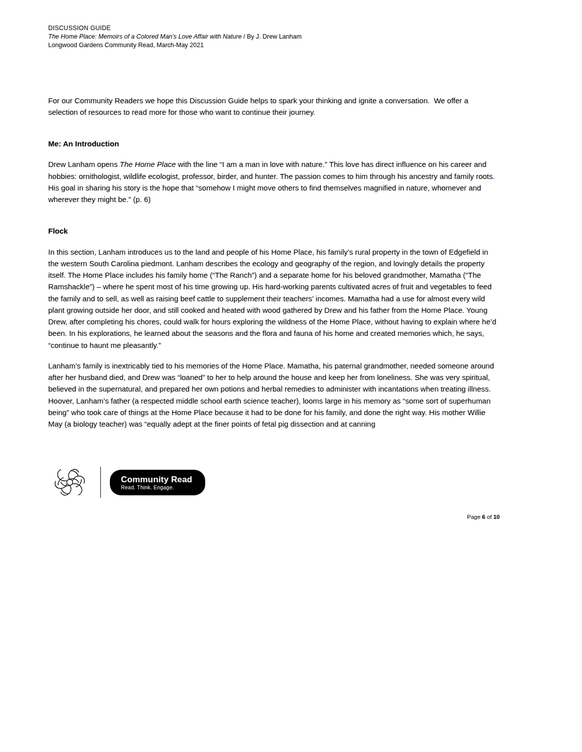DISCUSSION GUIDE
The Home Place: Memoirs of a Colored Man’s Love Affair with Nature / By J. Drew Lanham
Longwood Gardens Community Read, March-May 2021
For our Community Readers we hope this Discussion Guide helps to spark your thinking and ignite a conversation. We offer a selection of resources to read more for those who want to continue their journey.
Me: An Introduction
Drew Lanham opens The Home Place with the line “I am a man in love with nature.” This love has direct influence on his career and hobbies: ornithologist, wildlife ecologist, professor, birder, and hunter. The passion comes to him through his ancestry and family roots. His goal in sharing his story is the hope that “somehow I might move others to find themselves magnified in nature, whomever and wherever they might be.” (p. 6)
Flock
In this section, Lanham introduces us to the land and people of his Home Place, his family’s rural property in the town of Edgefield in the western South Carolina piedmont. Lanham describes the ecology and geography of the region, and lovingly details the property itself. The Home Place includes his family home (“The Ranch”) and a separate home for his beloved grandmother, Mamatha (“The Ramshackle”) – where he spent most of his time growing up. His hard-working parents cultivated acres of fruit and vegetables to feed the family and to sell, as well as raising beef cattle to supplement their teachers’ incomes. Mamatha had a use for almost every wild plant growing outside her door, and still cooked and heated with wood gathered by Drew and his father from the Home Place. Young Drew, after completing his chores, could walk for hours exploring the wildness of the Home Place, without having to explain where he’d been. In his explorations, he learned about the seasons and the flora and fauna of his home and created memories which, he says, “continue to haunt me pleasantly.”
Lanham’s family is inextricably tied to his memories of the Home Place. Mamatha, his paternal grandmother, needed someone around after her husband died, and Drew was “loaned” to her to help around the house and keep her from loneliness. She was very spiritual, believed in the supernatural, and prepared her own potions and herbal remedies to administer with incantations when treating illness. Hoover, Lanham’s father (a respected middle school earth science teacher), looms large in his memory as “some sort of superhuman being” who took care of things at the Home Place because it had to be done for his family, and done the right way. His mother Willie May (a biology teacher) was “equally adept at the finer points of fetal pig dissection and at canning
Community Read
Read. Think. Engage.
Page 6 of 10